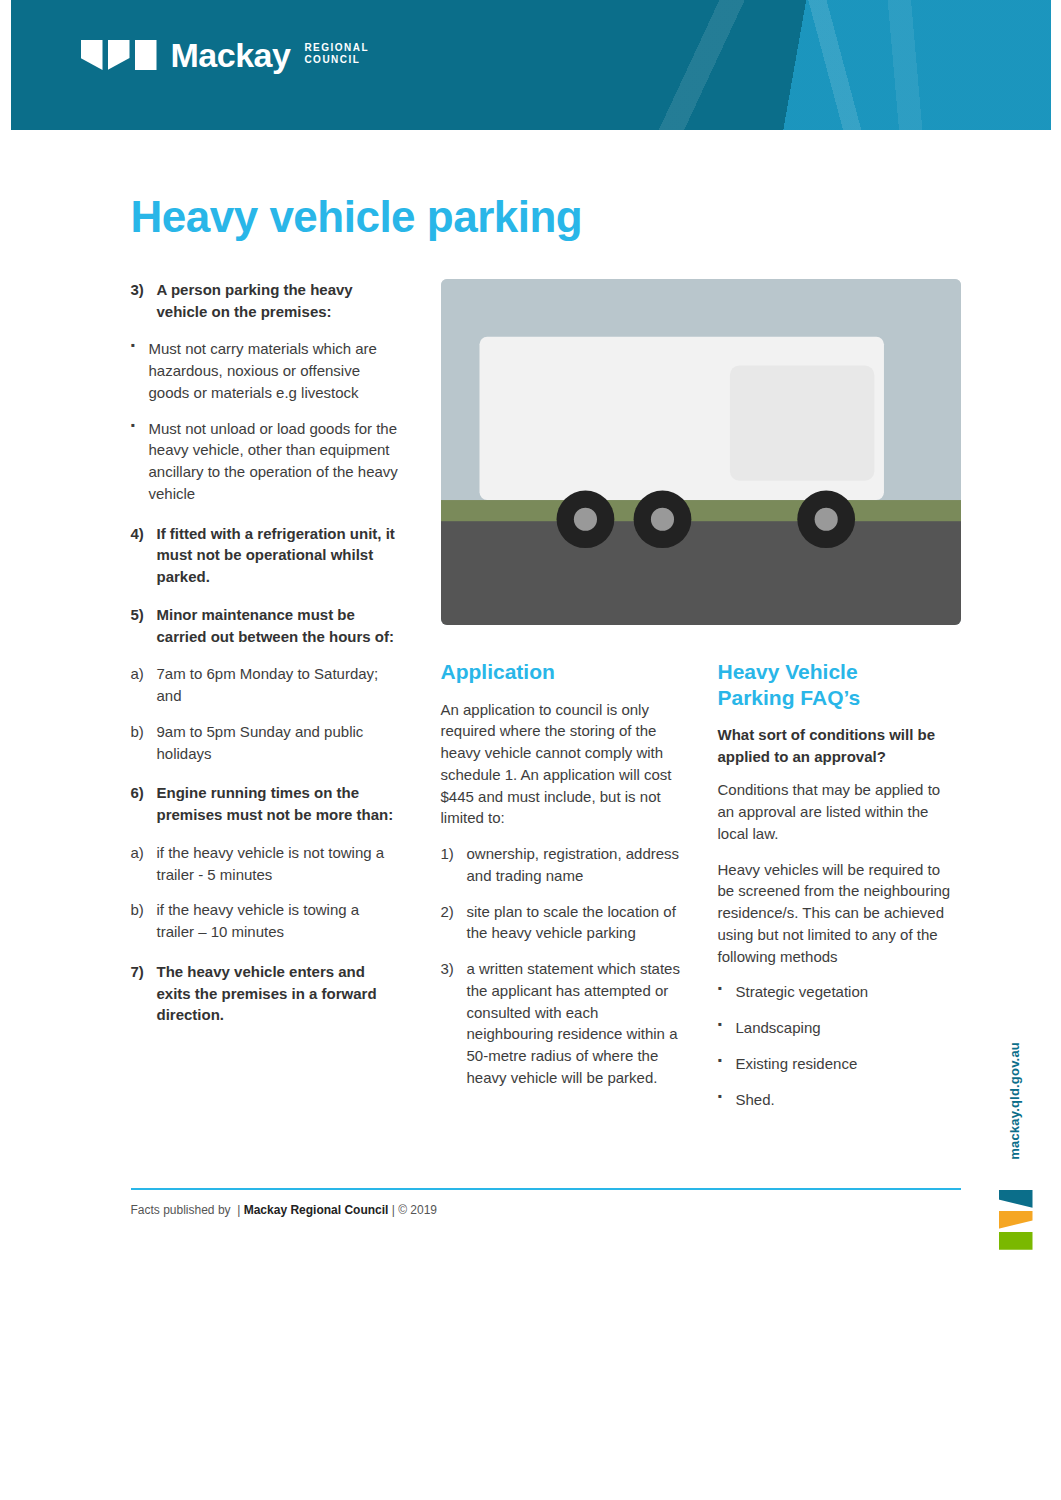Mackay
Regional
Council
Heavy vehicle parking
3) A person parking the heavy vehicle on the premises:
Must not carry materials which are hazardous, noxious or offensive goods or materials e.g livestock
Must not unload or load goods for the heavy vehicle, other than equipment ancillary to the operation of the heavy vehicle
4) If fitted with a refrigeration unit, it must not be operational whilst parked.
5) Minor maintenance must be carried out between the hours of:
a) 7am to 6pm Monday to Saturday; and
b) 9am to 5pm Sunday and public holidays
6) Engine running times on the premises must not be more than:
a) if the heavy vehicle is not towing a trailer - 5 minutes
b) if the heavy vehicle is towing a trailer – 10 minutes
7) The heavy vehicle enters and exits the premises in a forward direction.
Application
An application to council is only required where the storing of the heavy vehicle cannot comply with schedule 1. An application will cost $445 and must include, but is not limited to:
1) ownership, registration, address and trading name
2) site plan to scale the location of the heavy vehicle parking
3) a written statement which states the applicant has attempted or consulted with each neighbouring residence within a 50-metre radius of where the heavy vehicle will be parked.
Heavy Vehicle
Parking FAQ’s
What sort of conditions will be applied to an approval?
Conditions that may be applied to an approval are listed within the local law.
Heavy vehicles will be required to be screened from the neighbouring residence/s. This can be achieved using but not limited to any of the following methods
Strategic vegetation
Landscaping
Existing residence
Shed.
mackay.qld.gov.au
Facts published by | Mackay Regional Council | © 2019